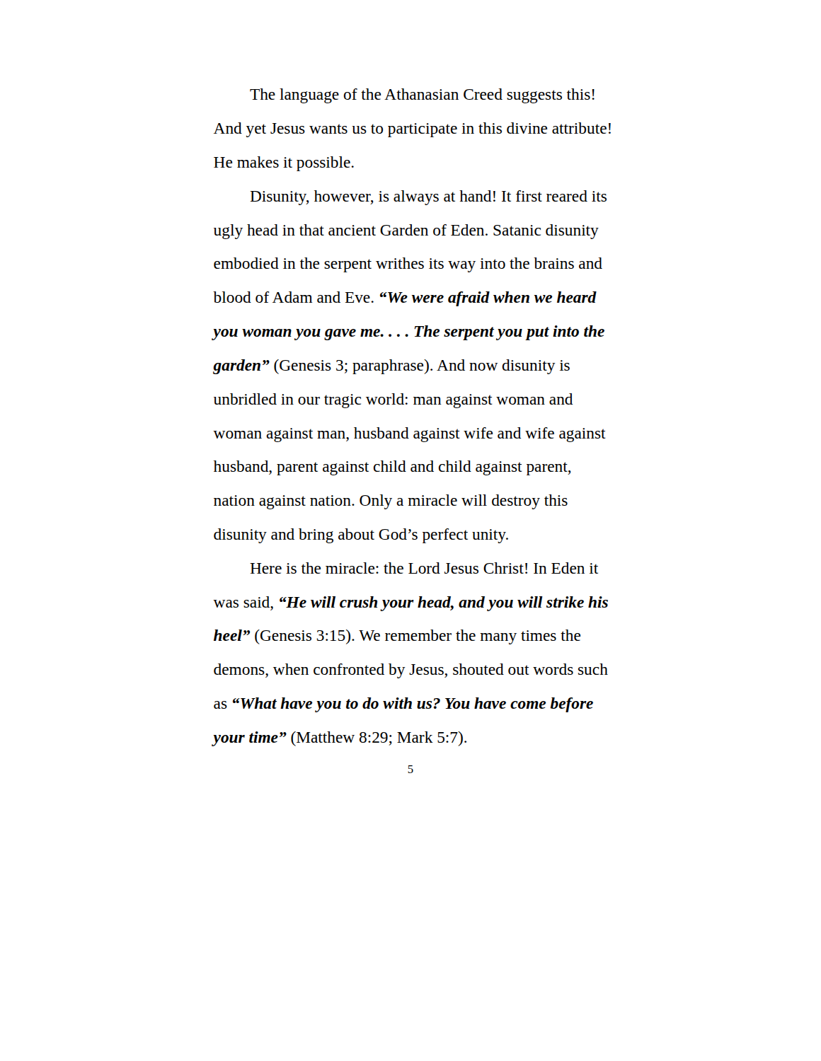The language of the Athanasian Creed suggests this! And yet Jesus wants us to participate in this divine attribute! He makes it possible.
Disunity, however, is always at hand! It first reared its ugly head in that ancient Garden of Eden. Satanic disunity embodied in the serpent writhes its way into the brains and blood of Adam and Eve. “We were afraid when we heard you woman you gave me. . . . The serpent you put into the garden” (Genesis 3; paraphrase). And now disunity is unbridled in our tragic world: man against woman and woman against man, husband against wife and wife against husband, parent against child and child against parent, nation against nation. Only a miracle will destroy this disunity and bring about God’s perfect unity.
Here is the miracle: the Lord Jesus Christ! In Eden it was said, “He will crush your head, and you will strike his heel” (Genesis 3:15). We remember the many times the demons, when confronted by Jesus, shouted out words such as “What have you to do with us? You have come before your time” (Matthew 8:29; Mark 5:7).
5